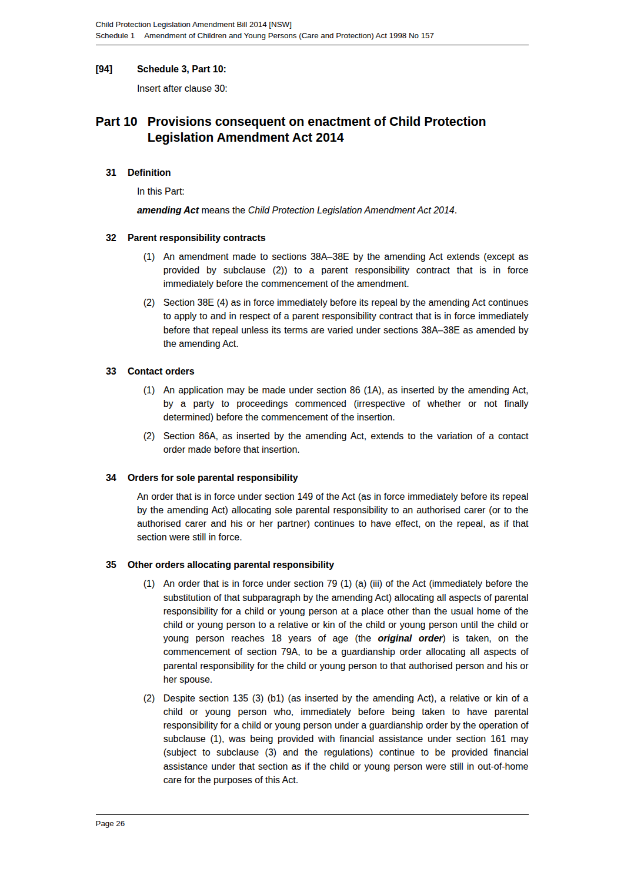Child Protection Legislation Amendment Bill 2014 [NSW] Schedule 1 Amendment of Children and Young Persons (Care and Protection) Act 1998 No 157
[94] Schedule 3, Part 10:
Insert after clause 30:
Part 10 Provisions consequent on enactment of Child Protection Legislation Amendment Act 2014
31 Definition
In this Part:
amending Act means the Child Protection Legislation Amendment Act 2014.
32 Parent responsibility contracts
(1) An amendment made to sections 38A–38E by the amending Act extends (except as provided by subclause (2)) to a parent responsibility contract that is in force immediately before the commencement of the amendment.
(2) Section 38E (4) as in force immediately before its repeal by the amending Act continues to apply to and in respect of a parent responsibility contract that is in force immediately before that repeal unless its terms are varied under sections 38A–38E as amended by the amending Act.
33 Contact orders
(1) An application may be made under section 86 (1A), as inserted by the amending Act, by a party to proceedings commenced (irrespective of whether or not finally determined) before the commencement of the insertion.
(2) Section 86A, as inserted by the amending Act, extends to the variation of a contact order made before that insertion.
34 Orders for sole parental responsibility
An order that is in force under section 149 of the Act (as in force immediately before its repeal by the amending Act) allocating sole parental responsibility to an authorised carer (or to the authorised carer and his or her partner) continues to have effect, on the repeal, as if that section were still in force.
35 Other orders allocating parental responsibility
(1) An order that is in force under section 79 (1) (a) (iii) of the Act (immediately before the substitution of that subparagraph by the amending Act) allocating all aspects of parental responsibility for a child or young person at a place other than the usual home of the child or young person to a relative or kin of the child or young person until the child or young person reaches 18 years of age (the original order) is taken, on the commencement of section 79A, to be a guardianship order allocating all aspects of parental responsibility for the child or young person to that authorised person and his or her spouse.
(2) Despite section 135 (3) (b1) (as inserted by the amending Act), a relative or kin of a child or young person who, immediately before being taken to have parental responsibility for a child or young person under a guardianship order by the operation of subclause (1), was being provided with financial assistance under section 161 may (subject to subclause (3) and the regulations) continue to be provided financial assistance under that section as if the child or young person were still in out-of-home care for the purposes of this Act.
Page 26